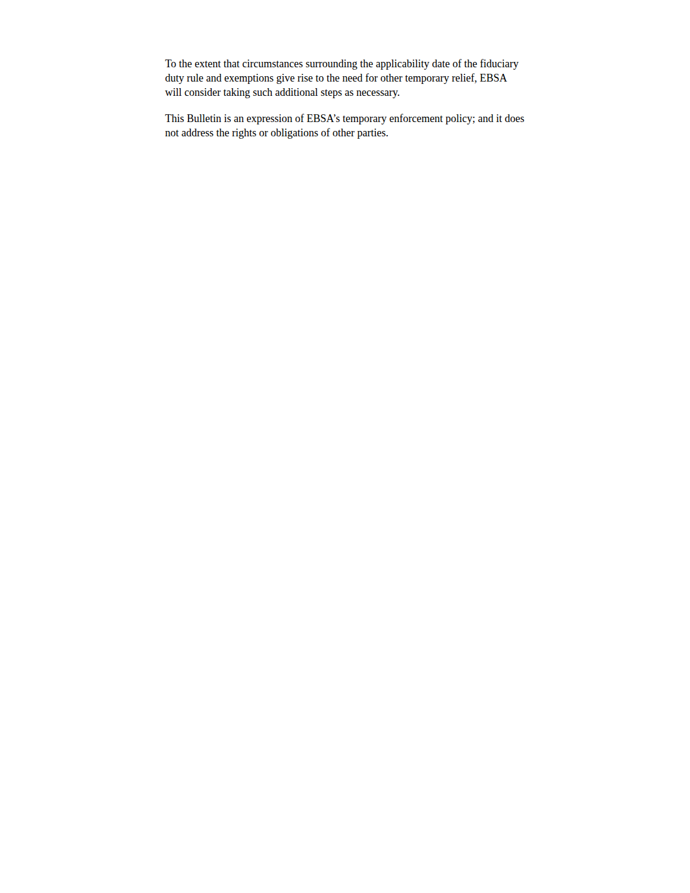To the extent that circumstances surrounding the applicability date of the fiduciary duty rule and exemptions give rise to the need for other temporary relief, EBSA will consider taking such additional steps as necessary.
This Bulletin is an expression of EBSA’s temporary enforcement policy; and it does not address the rights or obligations of other parties.